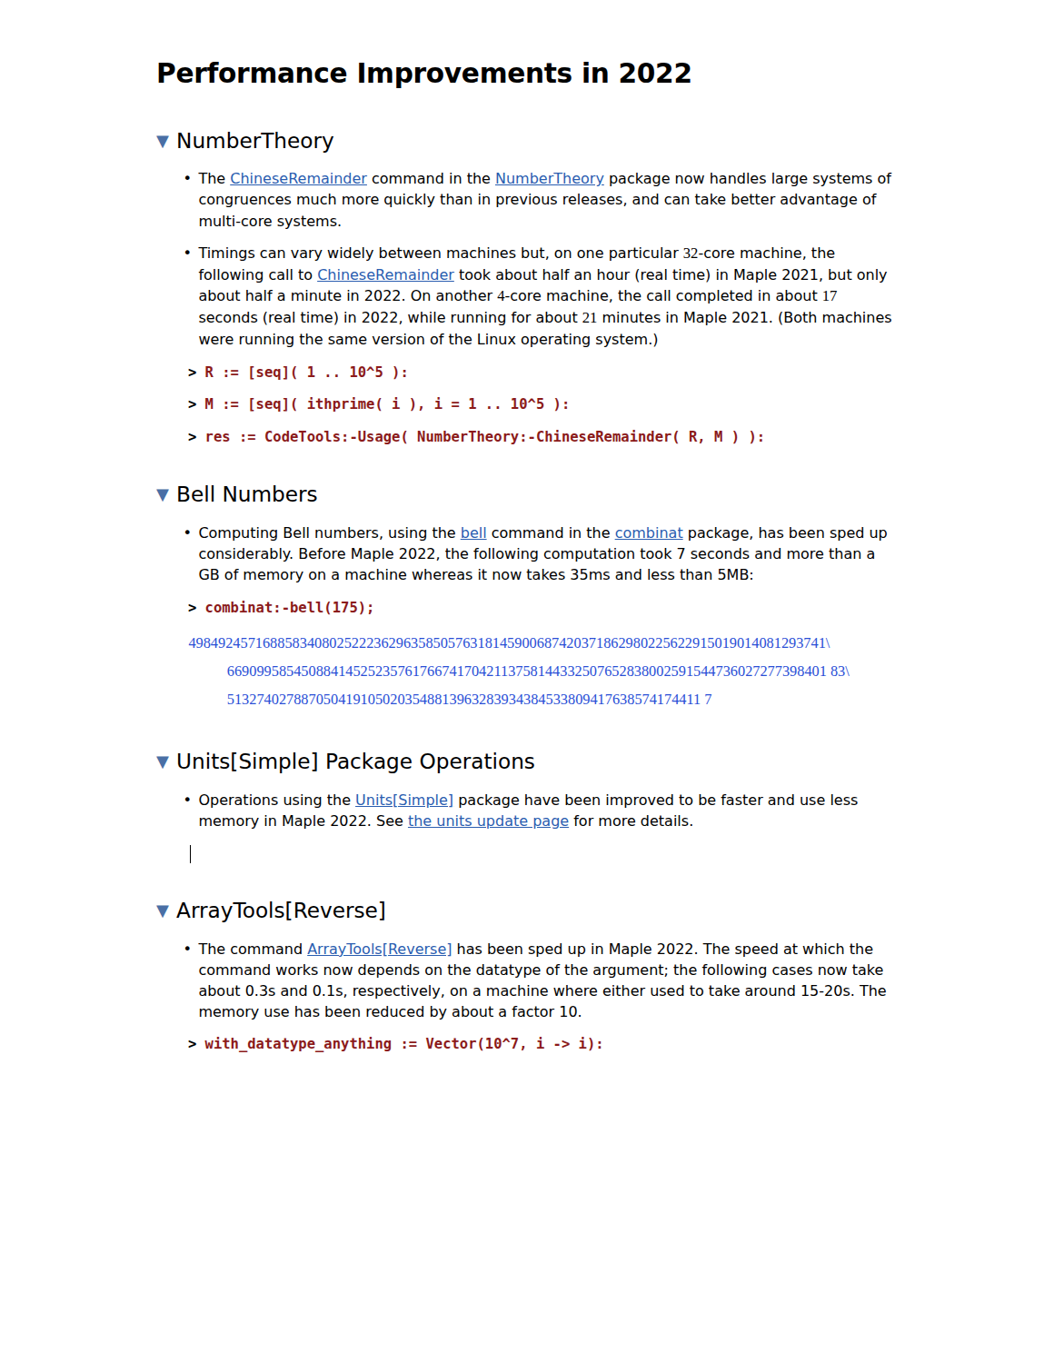Performance Improvements in 2022
NumberTheory
The ChineseRemainder command in the NumberTheory package now handles large systems of congruences much more quickly than in previous releases, and can take better advantage of multi-core systems.
Timings can vary widely between machines but, on one particular 32-core machine, the following call to ChineseRemainder took about half an hour (real time) in Maple 2021, but only about half a minute in 2022. On another 4-core machine, the call completed in about 17 seconds (real time) in 2022, while running for about 21 minutes in Maple 2021. (Both machines were running the same version of the Linux operating system.)
> R := [seq]( 1 .. 10^5 ):
> M := [seq]( ithprime( i ), i = 1 .. 10^5 ):
> res := CodeTools:-Usage( NumberTheory:-ChineseRemainder( R, M ) ):
Bell Numbers
Computing Bell numbers, using the bell command in the combinat package, has been sped up considerably. Before Maple 2022, the following computation took 7 seconds and more than a GB of memory on a machine whereas it now takes 35ms and less than 5MB:
> combinat:-bell(175);
49849245716885834080252223629635850576318145900687420371862980225622915019014081293741\669099585450884145252357617667417042113758144332507652838002591544736027277398401 83\5132740278870504191050203548813963283934384533809417638574174411 7
Units[Simple] Package Operations
Operations using the Units[Simple] package have been improved to be faster and use less memory in Maple 2022. See the units update page for more details.
ArrayTools[Reverse]
The command ArrayTools[Reverse] has been sped up in Maple 2022. The speed at which the command works now depends on the datatype of the argument; the following cases now take about 0.3s and 0.1s, respectively, on a machine where either used to take around 15-20s. The memory use has been reduced by about a factor 10.
> with_datatype_anything := Vector(10^7, i -> i):